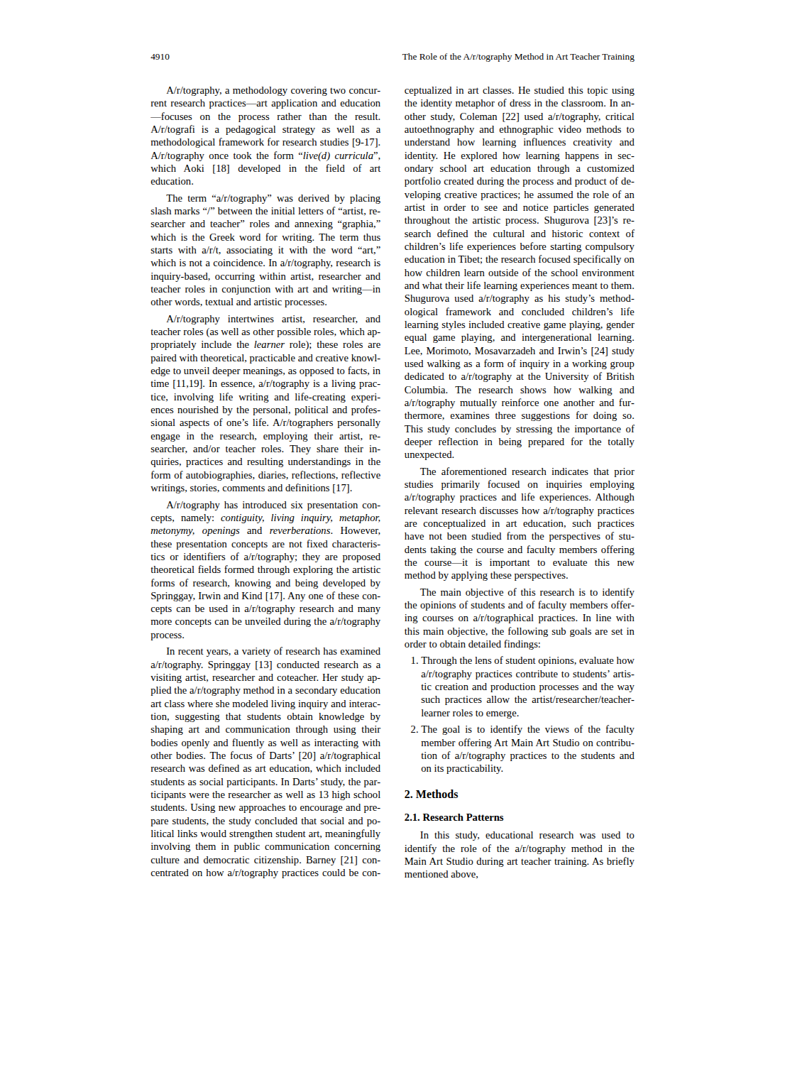4910 The Role of the A/r/tography Method in Art Teacher Training
A/r/tography, a methodology covering two concurrent research practices—art application and education—focuses on the process rather than the result. A/r/tografi is a pedagogical strategy as well as a methodological framework for research studies [9-17]. A/r/tography once took the form “live(d) curricula”, which Aoki [18] developed in the field of art education.
The term “a/r/tography” was derived by placing slash marks “/” between the initial letters of “artist, researcher and teacher” roles and annexing “graphia,” which is the Greek word for writing. The term thus starts with a/r/t, associating it with the word “art,” which is not a coincidence. In a/r/tography, research is inquiry-based, occurring within artist, researcher and teacher roles in conjunction with art and writing—in other words, textual and artistic processes.
A/r/tography intertwines artist, researcher, and teacher roles (as well as other possible roles, which appropriately include the learner role); these roles are paired with theoretical, practicable and creative knowledge to unveil deeper meanings, as opposed to facts, in time [11,19]. In essence, a/r/tography is a living practice, involving life writing and life-creating experiences nourished by the personal, political and professional aspects of one’s life. A/r/tographers personally engage in the research, employing their artist, researcher, and/or teacher roles. They share their inquiries, practices and resulting understandings in the form of autobiographies, diaries, reflections, reflective writings, stories, comments and definitions [17].
A/r/tography has introduced six presentation concepts, namely: contiguity, living inquiry, metaphor, metonymy, openings and reverberations. However, these presentation concepts are not fixed characteristics or identifiers of a/r/tography; they are proposed theoretical fields formed through exploring the artistic forms of research, knowing and being developed by Springgay, Irwin and Kind [17]. Any one of these concepts can be used in a/r/tography research and many more concepts can be unveiled during the a/r/tography process.
In recent years, a variety of research has examined a/r/tography. Springgay [13] conducted research as a visiting artist, researcher and coteacher. Her study applied the a/r/tography method in a secondary education art class where she modeled living inquiry and interaction, suggesting that students obtain knowledge by shaping art and communication through using their bodies openly and fluently as well as interacting with other bodies. The focus of Darts’ [20] a/r/tographical research was defined as art education, which included students as social participants. In Darts’ study, the participants were the researcher as well as 13 high school students. Using new approaches to encourage and prepare students, the study concluded that social and political links would strengthen student art, meaningfully involving them in public communication concerning culture and democratic citizenship. Barney [21] concentrated on how a/r/tography practices could be conceptualized in art classes. He studied this topic using the identity metaphor of dress in the classroom. In another study, Coleman [22] used a/r/tography, critical autoethnography and ethnographic video methods to understand how learning influences creativity and identity. He explored how learning happens in secondary school art education through a customized portfolio created during the process and product of developing creative practices; he assumed the role of an artist in order to see and notice particles generated throughout the artistic process. Shugurova [23]’s research defined the cultural and historic context of children’s life experiences before starting compulsory education in Tibet; the research focused specifically on how children learn outside of the school environment and what their life learning experiences meant to them. Shugurova used a/r/tography as his study’s methodological framework and concluded children’s life learning styles included creative game playing, gender equal game playing, and intergenerational learning. Lee, Morimoto, Mosavarzadeh and Irwin’s [24] study used walking as a form of inquiry in a working group dedicated to a/r/tography at the University of British Columbia. The research shows how walking and a/r/tography mutually reinforce one another and furthermore, examines three suggestions for doing so. This study concludes by stressing the importance of deeper reflection in being prepared for the totally unexpected.
The aforementioned research indicates that prior studies primarily focused on inquiries employing a/r/tography practices and life experiences. Although relevant research discusses how a/r/tography practices are conceptualized in art education, such practices have not been studied from the perspectives of students taking the course and faculty members offering the course—it is important to evaluate this new method by applying these perspectives.
The main objective of this research is to identify the opinions of students and of faculty members offering courses on a/r/tographical practices. In line with this main objective, the following sub goals are set in order to obtain detailed findings:
Through the lens of student opinions, evaluate how a/r/tography practices contribute to students’ artistic creation and production processes and the way such practices allow the artist/researcher/teacher-learner roles to emerge.
The goal is to identify the views of the faculty member offering Art Main Art Studio on contribution of a/r/tography practices to the students and on its practicability.
2. Methods
2.1. Research Patterns
In this study, educational research was used to identify the role of the a/r/tography method in the Main Art Studio during art teacher training. As briefly mentioned above,